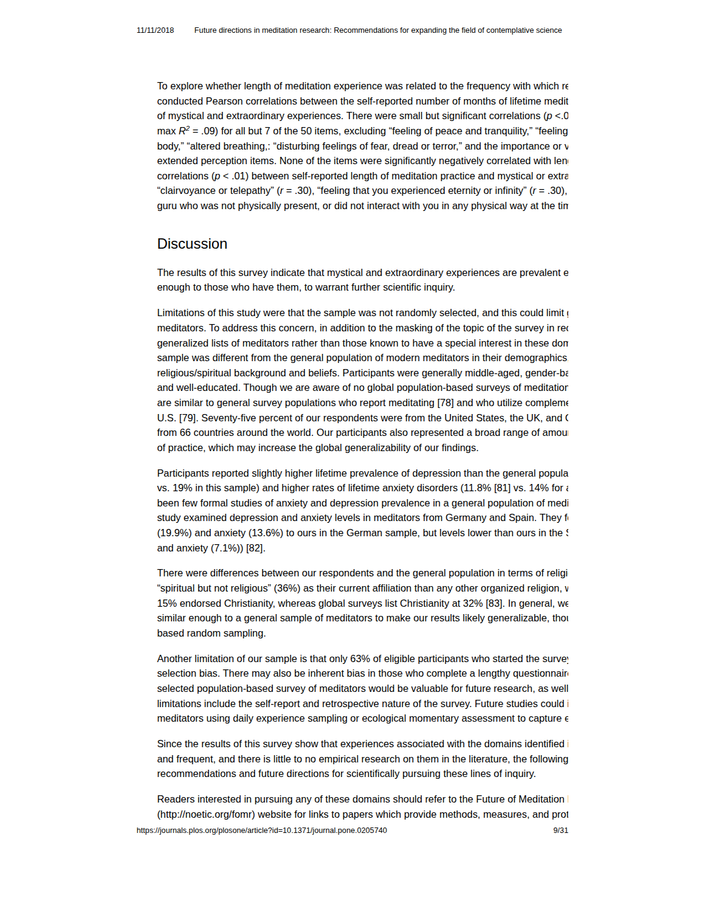11/11/2018 Future directions in meditation research: Recommendations for expanding the field of contemplative science
To explore whether length of meditation experience was related to the frequency with which res
conducted Pearson correlations between the self-reported number of months of lifetime meditat
of mystical and extraordinary experiences. There were small but significant correlations (p <.01
max R2 = .09) for all but 7 of the 50 items, excluding “feeling of peace and tranquility,” “feelings
body,” “altered breathing,: “disturbing feelings of fear, dread or terror,” and the importance or va
extended perception items. None of the items were significantly negatively correlated with lengt
correlations (p < .01) between self-reported length of meditation practice and mystical or extrao
“clairvoyance or telepathy” (r = .30), “feeling that you experienced eternity or infinity” (r = .30), a
guru who was not physically present, or did not interact with you in any physical way at the time
Discussion
The results of this survey indicate that mystical and extraordinary experiences are prevalent en
enough to those who have them, to warrant further scientific inquiry.
Limitations of this study were that the sample was not randomly selected, and this could limit ge
meditators. To address this concern, in addition to the masking of the topic of the survey in recru
generalized lists of meditators rather than those known to have a special interest in these doma
sample was different from the general population of modern meditators in their demographics, h
religious/spiritual background and beliefs. Participants were generally middle-aged, gender-bala
and well-educated. Though we are aware of no global population-based surveys of meditation p
are similar to general survey populations who report meditating [78] and who utilize complemen
U.S. [79]. Seventy-five percent of our respondents were from the United States, the UK, and Ca
from 66 countries around the world. Our participants also represented a broad range of amount
of practice, which may increase the global generalizability of our findings.
Participants reported slightly higher lifetime prevalence of depression than the general populatio
vs. 19% in this sample) and higher rates of lifetime anxiety disorders (11.8% [81] vs. 14% for an
been few formal studies of anxiety and depression prevalence in a general population of medita
study examined depression and anxiety levels in meditators from Germany and Spain. They fou
(19.9%) and anxiety (13.6%) to ours in the German sample, but levels lower than ours in the Sp
and anxiety (7.1%)) [82].
There were differences between our respondents and the general population in terms of religiou
“spiritual but not religious” (36%) as their current affiliation than any other organized religion, wh
15% endorsed Christianity, whereas global surveys list Christianity at 32% [83]. In general, we s
similar enough to a general sample of meditators to make our results likely generalizable, thoug
based random sampling.
Another limitation of our sample is that only 63% of eligible participants who started the survey
selection bias. There may also be inherent bias in those who complete a lengthy questionnaire
selected population-based survey of meditators would be valuable for future research, as well a
limitations include the self-report and retrospective nature of the survey. Future studies could in
meditators using daily experience sampling or ecological momentary assessment to capture ex
Since the results of this survey show that experiences associated with the domains identified in
and frequent, and there is little to no empirical research on them in the literature, the following s
recommendations and future directions for scientifically pursuing these lines of inquiry.
Readers interested in pursuing any of these domains should refer to the Future of Meditation R
(http://noetic.org/fomr) website for links to papers which provide methods, measures, and proto
https://journals.plos.org/plosone/article?id=10.1371/journal.pone.0205740 9/31